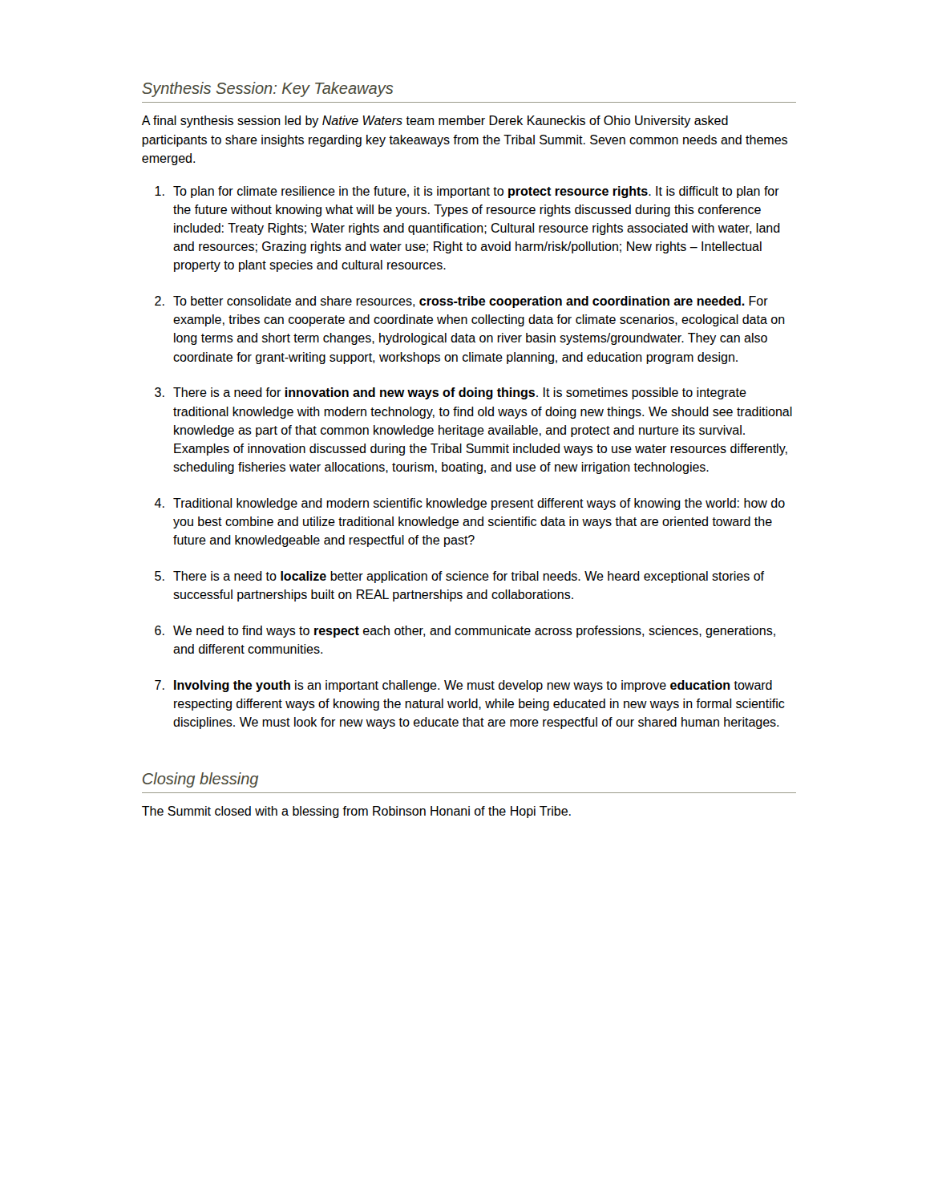Synthesis Session: Key Takeaways
A final synthesis session led by Native Waters team member Derek Kauneckis of Ohio University asked participants to share insights regarding key takeaways from the Tribal Summit. Seven common needs and themes emerged.
To plan for climate resilience in the future, it is important to protect resource rights. It is difficult to plan for the future without knowing what will be yours. Types of resource rights discussed during this conference included: Treaty Rights; Water rights and quantification; Cultural resource rights associated with water, land and resources; Grazing rights and water use; Right to avoid harm/risk/pollution; New rights – Intellectual property to plant species and cultural resources.
To better consolidate and share resources, cross-tribe cooperation and coordination are needed. For example, tribes can cooperate and coordinate when collecting data for climate scenarios, ecological data on long terms and short term changes, hydrological data on river basin systems/groundwater. They can also coordinate for grant-writing support, workshops on climate planning, and education program design.
There is a need for innovation and new ways of doing things. It is sometimes possible to integrate traditional knowledge with modern technology, to find old ways of doing new things. We should see traditional knowledge as part of that common knowledge heritage available, and protect and nurture its survival. Examples of innovation discussed during the Tribal Summit included ways to use water resources differently, scheduling fisheries water allocations, tourism, boating, and use of new irrigation technologies.
Traditional knowledge and modern scientific knowledge present different ways of knowing the world: how do you best combine and utilize traditional knowledge and scientific data in ways that are oriented toward the future and knowledgeable and respectful of the past?
There is a need to localize better application of science for tribal needs. We heard exceptional stories of successful partnerships built on REAL partnerships and collaborations.
We need to find ways to respect each other, and communicate across professions, sciences, generations, and different communities.
Involving the youth is an important challenge. We must develop new ways to improve education toward respecting different ways of knowing the natural world, while being educated in new ways in formal scientific disciplines. We must look for new ways to educate that are more respectful of our shared human heritages.
Closing blessing
The Summit closed with a blessing from Robinson Honani of the Hopi Tribe.